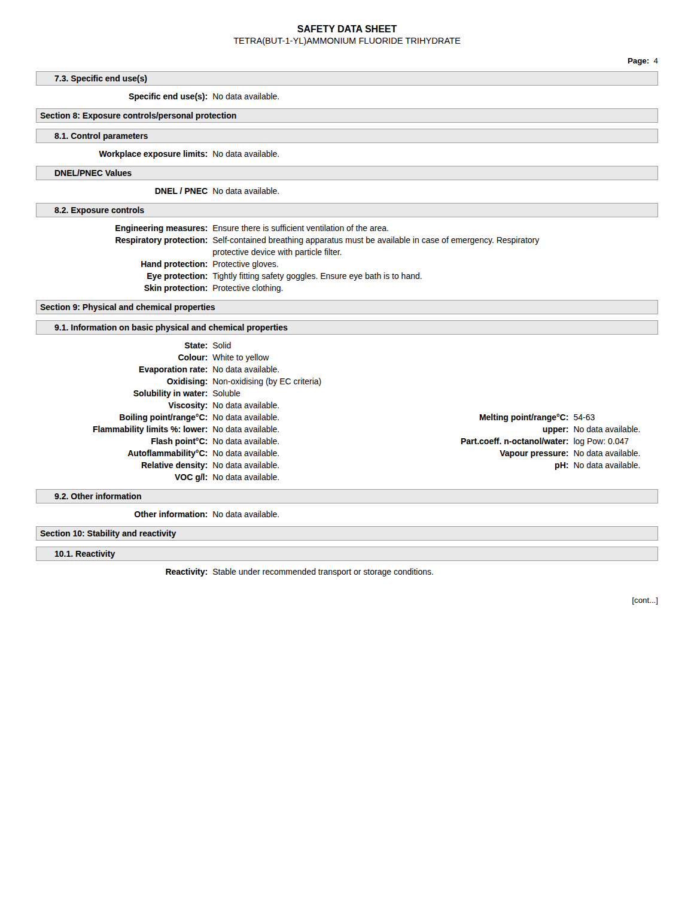SAFETY DATA SHEET
TETRA(BUT-1-YL)AMMONIUM FLUORIDE TRIHYDRATE
Page: 4
7.3. Specific end use(s)
| Specific end use(s): | No data available. |
Section 8: Exposure controls/personal protection
8.1. Control parameters
| Workplace exposure limits: | No data available. |
DNEL/PNEC Values
| DNEL / PNEC | No data available. |
8.2. Exposure controls
| Engineering measures: | Ensure there is sufficient ventilation of the area. |
| Respiratory protection: | Self-contained breathing apparatus must be available in case of emergency. Respiratory |
| | protective device with particle filter. |
| Hand protection: | Protective gloves. |
| Eye protection: | Tightly fitting safety goggles. Ensure eye bath is to hand. |
| Skin protection: | Protective clothing. |
Section 9: Physical and chemical properties
9.1. Information on basic physical and chemical properties
| State: | Solid | | |
| Colour: | White to yellow | | |
| Evaporation rate: | No data available. | | |
| Oxidising: | Non-oxidising (by EC criteria) | | |
| Solubility in water: | Soluble | | |
| Viscosity: | No data available. | | |
| Boiling point/range°C: | No data available. | Melting point/range°C: | 54-63 |
| Flammability limits %: lower: | No data available. | upper: | No data available. |
| Flash point°C: | No data available. | Part.coeff. n-octanol/water: | log Pow: 0.047 |
| Autoflammability°C: | No data available. | Vapour pressure: | No data available. |
| Relative density: | No data available. | pH: | No data available. |
| VOC g/l: | No data available. | | |
9.2. Other information
| Other information: | No data available. |
Section 10: Stability and reactivity
10.1. Reactivity
| Reactivity: | Stable under recommended transport or storage conditions. |
[cont...]